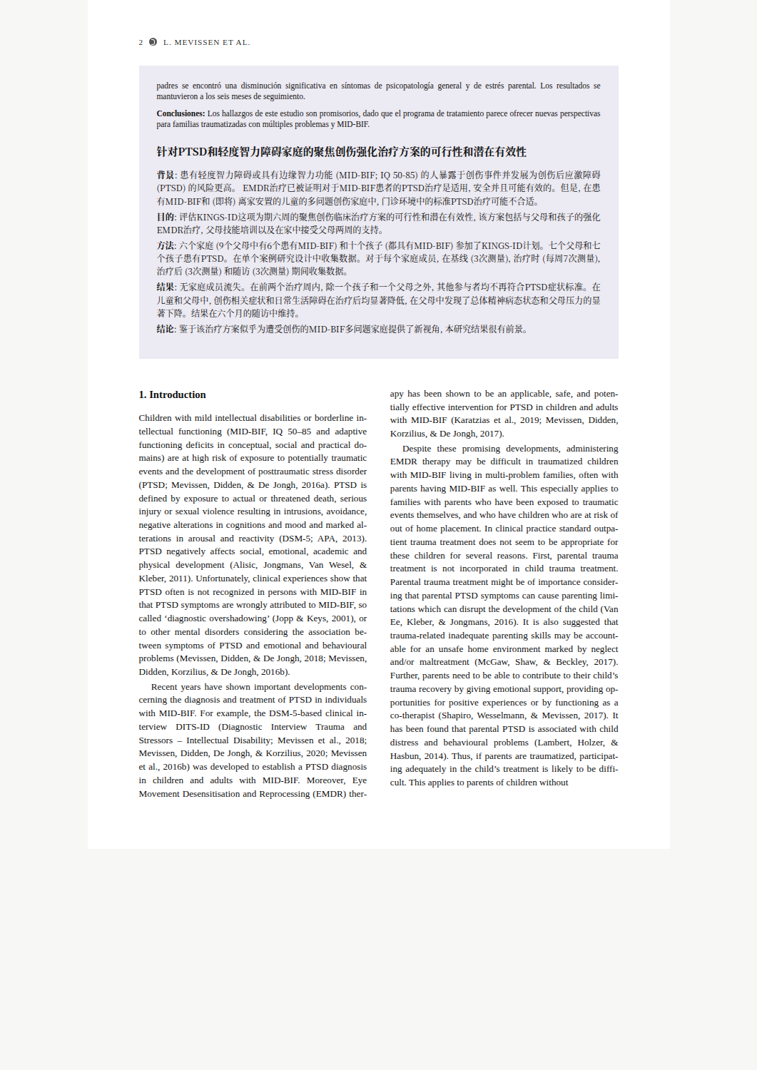2 L. MEVISSEN ET AL.
padres se encontró una disminución significativa en síntomas de psicopatología general y de estrés parental. Los resultados se mantuvieron a los seis meses de seguimiento.
Conclusiones: Los hallazgos de este estudio son promisorios, dado que el programa de tratamiento parece ofrecer nuevas perspectivas para familias traumatizadas con múltiples problemas y MID-BIF.
针对PTSD和轻度智力障碍家庭的聚焦创伤强化治疗方案的可行性和潜在有效性
背景: 患有轻度智力障碍或具有边缘智力功能 (MID-BIF; IQ 50-85) 的人暴露于创伤事件并发展为创伤后应激障碍 (PTSD) 的风险更高。 EMDR治疗已被证明对于MID-BIF患者的PTSD治疗是适用, 安全并且可能有效的。但是, 在患有MID-BIF和 (即将) 离家安置的儿童的多问题创伤家庭中, 门诊环境中的标准PTSD治疗可能不合适。
目的: 评估KINGS-ID这项为期六周的聚焦创伤临床治疗方案的可行性和潜在有效性, 该方案包括与父母和孩子的强化EMDR治疗, 父母技能培训以及在家中接受父母两周的支持。
方法: 六个家庭 (9个父母中有6个患有MID-BIF) 和十个孩子 (都具有MID-BIF) 参加了KINGS-ID计划。七个父母和七个孩子患有PTSD。在单个案例研究设计中收集数据。对于每个家庭成员, 在基线 (3次测量), 治疗时 (每周7次测量), 治疗后 (3次测量) 和随访 (3次测量) 期间收集数据。
结果: 无家庭成员流失。在前两个治疗周内, 除一个孩子和一个父母之外, 其他参与者均不再符合PTSD症状标准。在儿童和父母中, 创伤相关症状和日常生活障碍在治疗后均显著降低, 在父母中发现了总体精神病态状态和父母压力的显著下降。结果在六个月的随访中维持。
结论: 鉴于该治疗方案似乎为遭受创伤的MID-BIF多问题家庭提供了新视角, 本研究结果很有前景。
1. Introduction
Children with mild intellectual disabilities or borderline intellectual functioning (MID-BIF, IQ 50–85 and adaptive functioning deficits in conceptual, social and practical domains) are at high risk of exposure to potentially traumatic events and the development of posttraumatic stress disorder (PTSD; Mevissen, Didden, & De Jongh, 2016a). PTSD is defined by exposure to actual or threatened death, serious injury or sexual violence resulting in intrusions, avoidance, negative alterations in cognitions and mood and marked alterations in arousal and reactivity (DSM-5; APA, 2013). PTSD negatively affects social, emotional, academic and physical development (Alisic, Jongmans, Van Wesel, & Kleber, 2011). Unfortunately, clinical experiences show that PTSD often is not recognized in persons with MID-BIF in that PTSD symptoms are wrongly attributed to MID-BIF, so called ‘diagnostic overshadowing’ (Jopp & Keys, 2001), or to other mental disorders considering the association between symptoms of PTSD and emotional and behavioural problems (Mevissen, Didden, & De Jongh, 2018; Mevissen, Didden, Korzilius, & De Jongh, 2016b).
Recent years have shown important developments concerning the diagnosis and treatment of PTSD in individuals with MID-BIF. For example, the DSM-5-based clinical interview DITS-ID (Diagnostic Interview Trauma and Stressors – Intellectual Disability; Mevissen et al., 2018; Mevissen, Didden, De Jongh, & Korzilius, 2020; Mevissen et al., 2016b) was developed to establish a PTSD diagnosis in children and adults with MID-BIF. Moreover, Eye Movement Desensitisation and Reprocessing (EMDR) therapy has been shown to be an applicable, safe, and potentially effective intervention for PTSD in children and adults with MID-BIF (Karatzias et al., 2019; Mevissen, Didden, Korzilius, & De Jongh, 2017).
Despite these promising developments, administering EMDR therapy may be difficult in traumatized children with MID-BIF living in multi-problem families, often with parents having MID-BIF as well. This especially applies to families with parents who have been exposed to traumatic events themselves, and who have children who are at risk of out of home placement. In clinical practice standard outpatient trauma treatment does not seem to be appropriate for these children for several reasons. First, parental trauma treatment is not incorporated in child trauma treatment. Parental trauma treatment might be of importance considering that parental PTSD symptoms can cause parenting limitations which can disrupt the development of the child (Van Ee, Kleber, & Jongmans, 2016). It is also suggested that trauma-related inadequate parenting skills may be accountable for an unsafe home environment marked by neglect and/or maltreatment (McGaw, Shaw, & Beckley, 2017). Further, parents need to be able to contribute to their child’s trauma recovery by giving emotional support, providing opportunities for positive experiences or by functioning as a co-therapist (Shapiro, Wesselmann, & Mevissen, 2017). It has been found that parental PTSD is associated with child distress and behavioural problems (Lambert, Holzer, & Hasbun, 2014). Thus, if parents are traumatized, participating adequately in the child’s treatment is likely to be difficult. This applies to parents of children without